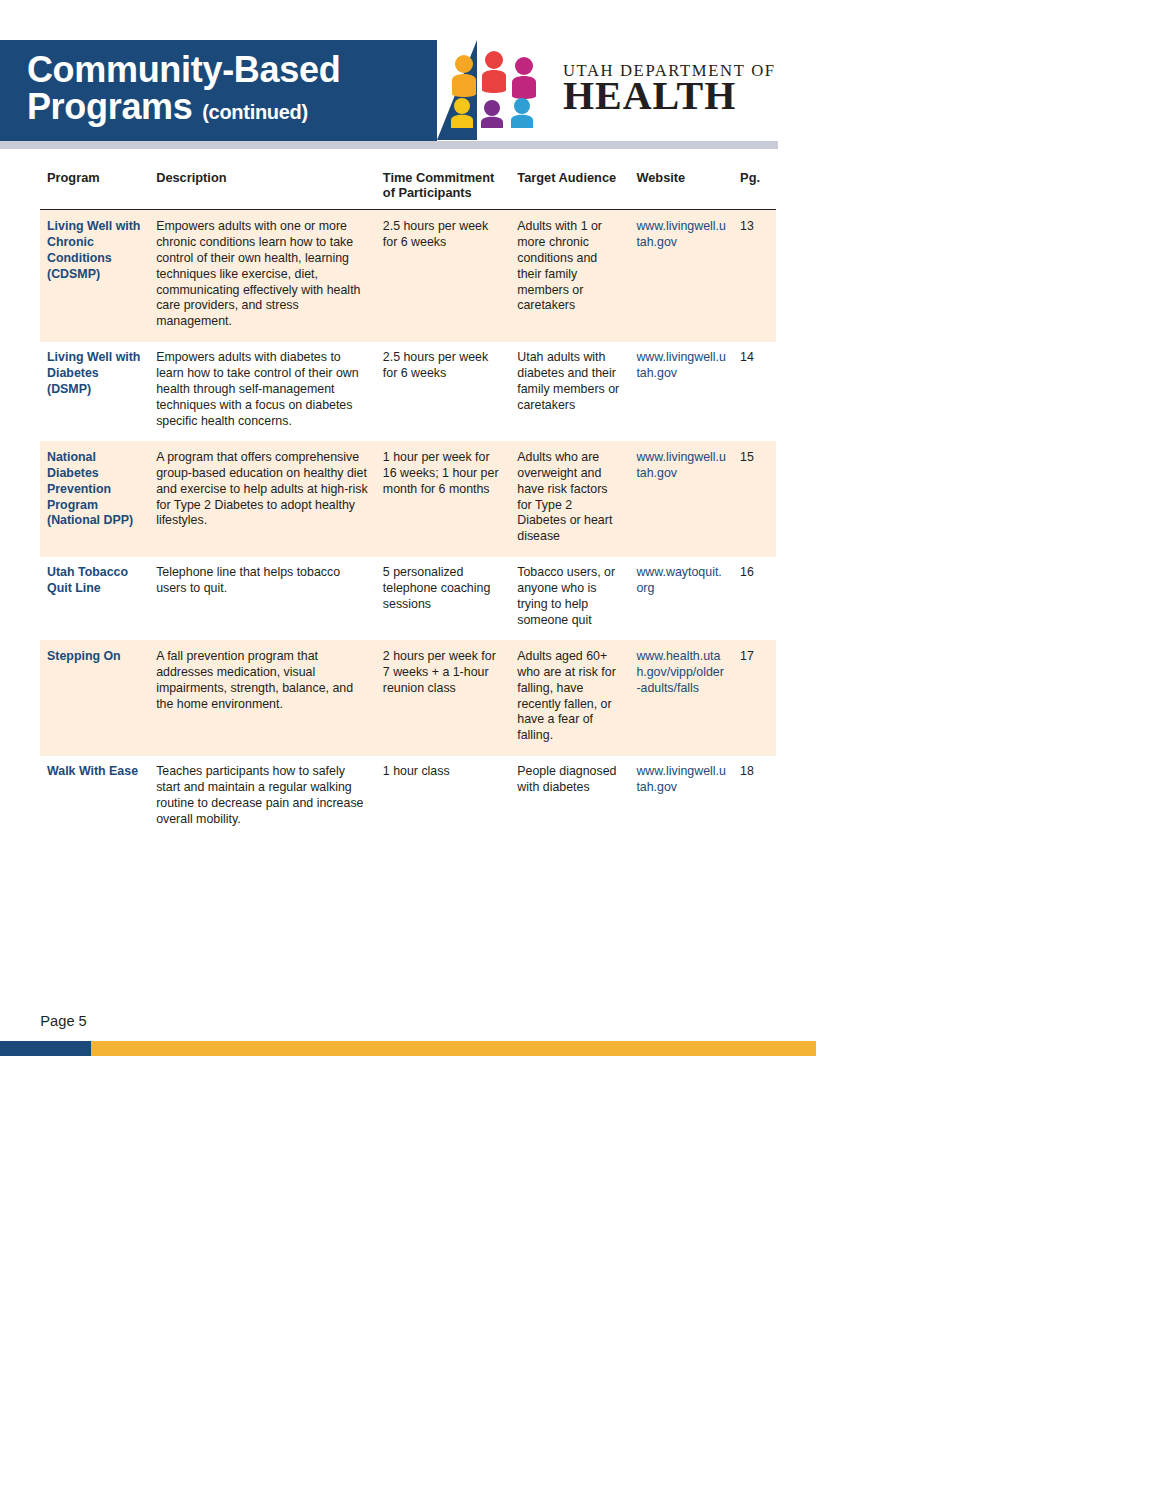Community-Based
Programs (continued)
UTAH DEPARTMENT OF
HEALTH
| Program | Description | Time Commitment of Participants | Target Audience | Website | Pg. |
| --- | --- | --- | --- | --- | --- |
| Living Well with Chronic Conditions (CDSMP) | Empowers adults with one or more chronic conditions learn how to take control of their own health, learning techniques like exercise, diet, communicating effectively with health care providers, and stress management. | 2.5 hours per week for 6 weeks | Adults with 1 or more chronic conditions and their family members or caretakers | www.livingwell.utah.gov | 13 |
| Living Well with Diabetes (DSMP) | Empowers adults with diabetes to learn how to take control of their own health through self-management techniques with a focus on diabetes specific health concerns. | 2.5 hours per week for 6 weeks | Utah adults with diabetes and their family members or caretakers | www.livingwell.utah.gov | 14 |
| National Diabetes Prevention Program (National DPP) | A program that offers comprehensive group-based education on healthy diet and exercise to help adults at high-risk for Type 2 Diabetes to adopt healthy lifestyles. | 1 hour per week for 16 weeks; 1 hour per month for 6 months | Adults who are overweight and have risk factors for Type 2 Diabetes or heart disease | www.livingwell.utah.gov | 15 |
| Utah Tobacco Quit Line | Telephone line that helps tobacco users to quit. | 5 personalized telephone coaching sessions | Tobacco users, or anyone who is trying to help someone quit | www.waytoquit.org | 16 |
| Stepping On | A fall prevention program that addresses medication, visual impairments, strength, balance, and the home environment. | 2 hours per week for 7 weeks + a 1-hour reunion class | Adults aged 60+ who are at risk for falling, have recently fallen, or have a fear of falling. | www.health.utah.gov/vipp/older-adults/falls | 17 |
| Walk With Ease | Teaches participants how to safely start and maintain a regular walking routine to decrease pain and increase overall mobility. | 1 hour class | People diagnosed with diabetes | www.livingwell.utah.gov | 18 |
Page 5